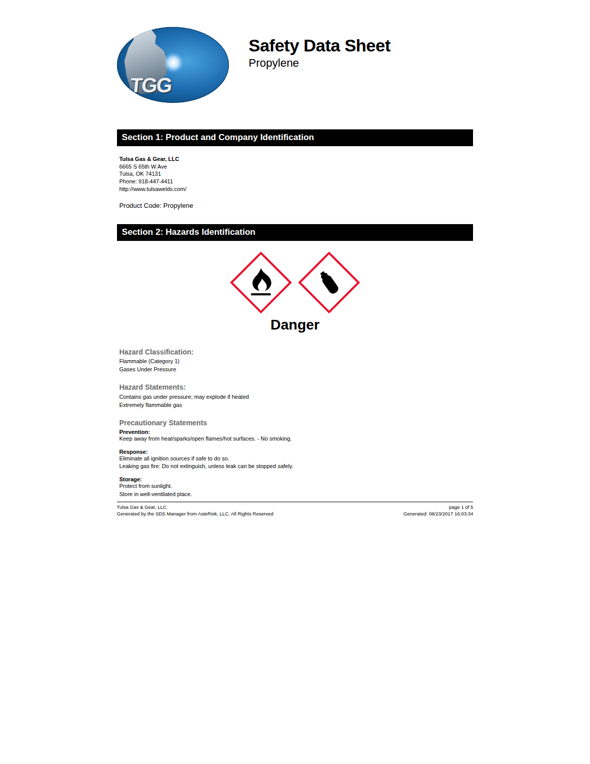TGG
Safety Data Sheet
Propylene
Section 1: Product and Company Identification
Tulsa Gas & Gear, LLC
6665 S 65th W Ave
Tulsa, OK 74131
Phone: 918-447-4411
http://www.tulsawelds.com/
Product Code: Propylene
Section 2: Hazards Identification
Danger
Hazard Classification:
Flammable (Category 1)
Gases Under Pressure
Hazard Statements:
Contains gas under pressure; may explode if heated
Extremely flammable gas
Precautionary Statements
Prevention:
Keep away from heat/sparks/open flames/hot surfaces. - No smoking.
Response:
Eliminate all ignition sources if safe to do so.
Leaking gas fire: Do not extinguish, unless leak can be stopped safely.
Storage:
Protect from sunlight.
Store in well-ventilated place.
Tulsa Gas & Gear, LLC Generated by the SDS Manager from AsteRisk, LLC. All Rights Reserved
page 1 of 5 Generated: 08/23/2017 16:03:34